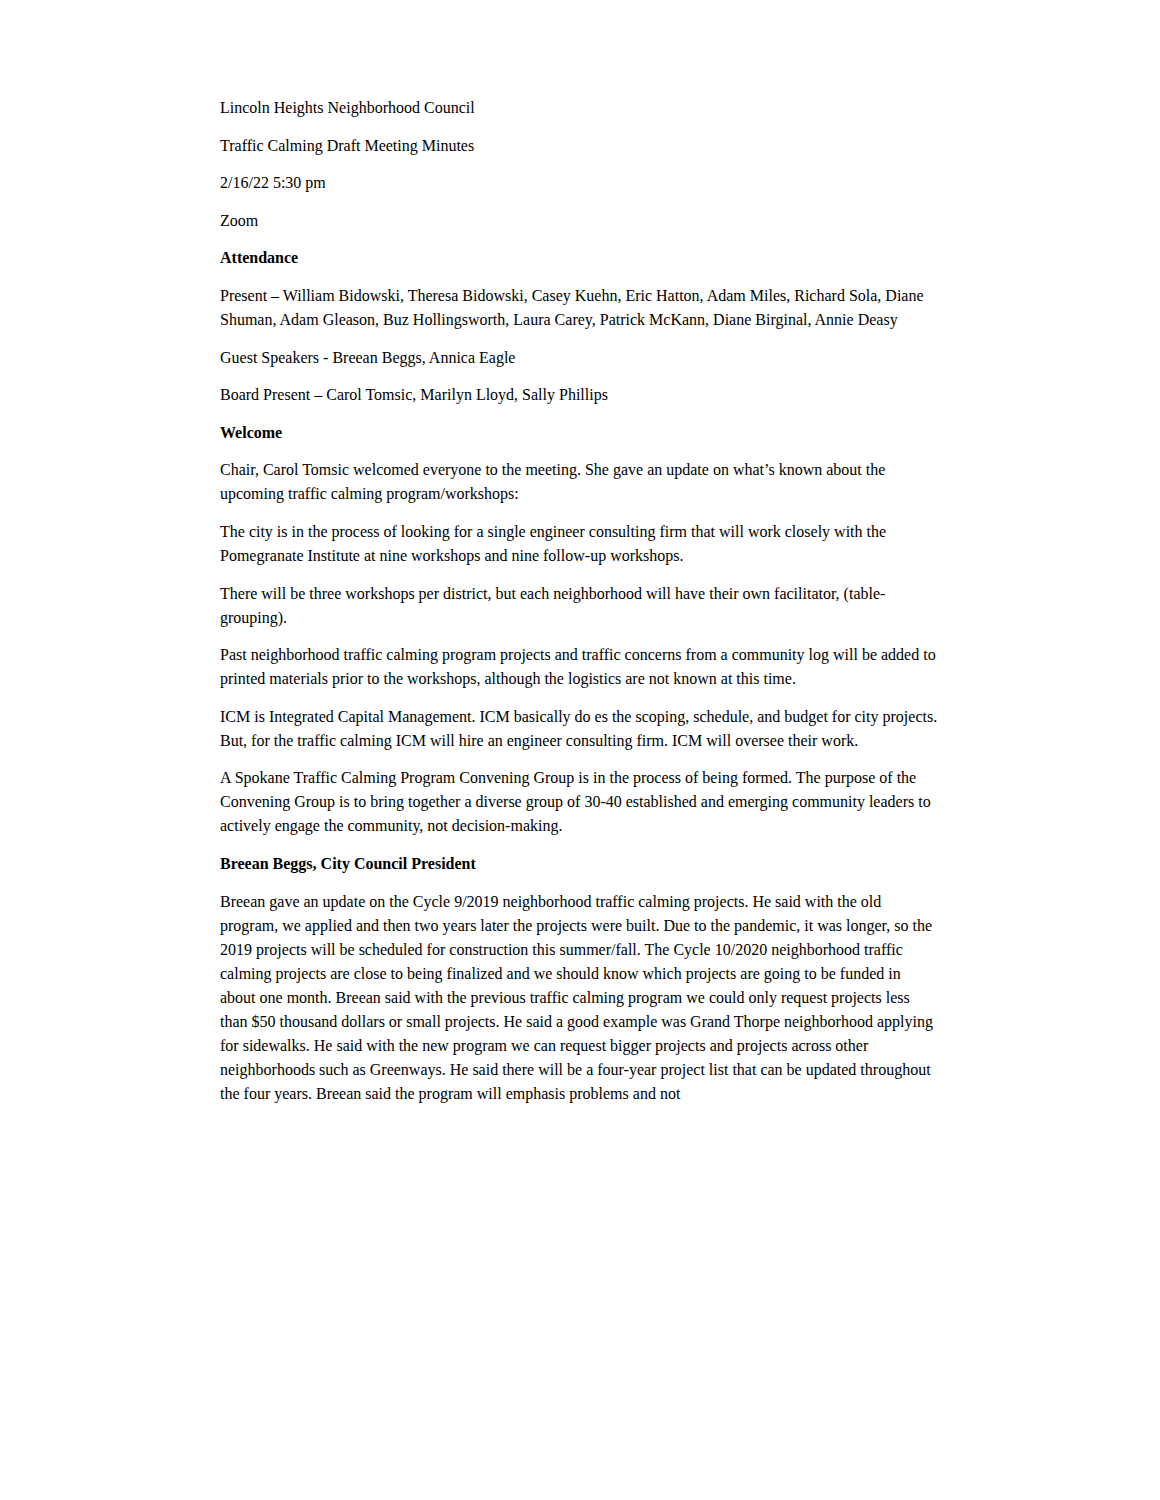Lincoln Heights Neighborhood Council
Traffic Calming Draft Meeting Minutes
2/16/22 5:30 pm
Zoom
Attendance
Present – William Bidowski, Theresa Bidowski, Casey Kuehn, Eric Hatton, Adam Miles, Richard Sola, Diane Shuman, Adam Gleason, Buz Hollingsworth, Laura Carey, Patrick McKann, Diane Birginal, Annie Deasy
Guest Speakers - Breean Beggs, Annica Eagle
Board Present – Carol Tomsic, Marilyn Lloyd, Sally Phillips
Welcome
Chair, Carol Tomsic welcomed everyone to the meeting. She gave an update on what’s known about the upcoming traffic calming program/workshops:
The city is in the process of looking for a single engineer consulting firm that will work closely with the Pomegranate Institute at nine workshops and nine follow-up workshops.
There will be three workshops per district, but each neighborhood will have their own facilitator, (table-grouping).
Past neighborhood traffic calming program projects and traffic concerns from a community log will be added to printed materials prior to the workshops, although the logistics are not known at this time.
ICM is Integrated Capital Management. ICM basically do es the scoping, schedule, and budget for city projects. But, for the traffic calming ICM will hire an engineer consulting firm. ICM will oversee their work.
A Spokane Traffic Calming Program Convening Group is in the process of being formed. The purpose of the Convening Group is to bring together a diverse group of 30-40 established and emerging community leaders to actively engage the community, not decision-making.
Breean Beggs, City Council President
Breean gave an update on the Cycle 9/2019 neighborhood traffic calming projects. He said with the old program, we applied and then two years later the projects were built. Due to the pandemic, it was longer, so the 2019 projects will be scheduled for construction this summer/fall. The Cycle 10/2020 neighborhood traffic calming projects are close to being finalized and we should know which projects are going to be funded in about one month. Breean said with the previous traffic calming program we could only request projects less than $50 thousand dollars or small projects. He said a good example was Grand Thorpe neighborhood applying for sidewalks. He said with the new program we can request bigger projects and projects across other neighborhoods such as Greenways. He said there will be a four-year project list that can be updated throughout the four years. Breean said the program will emphasis problems and not